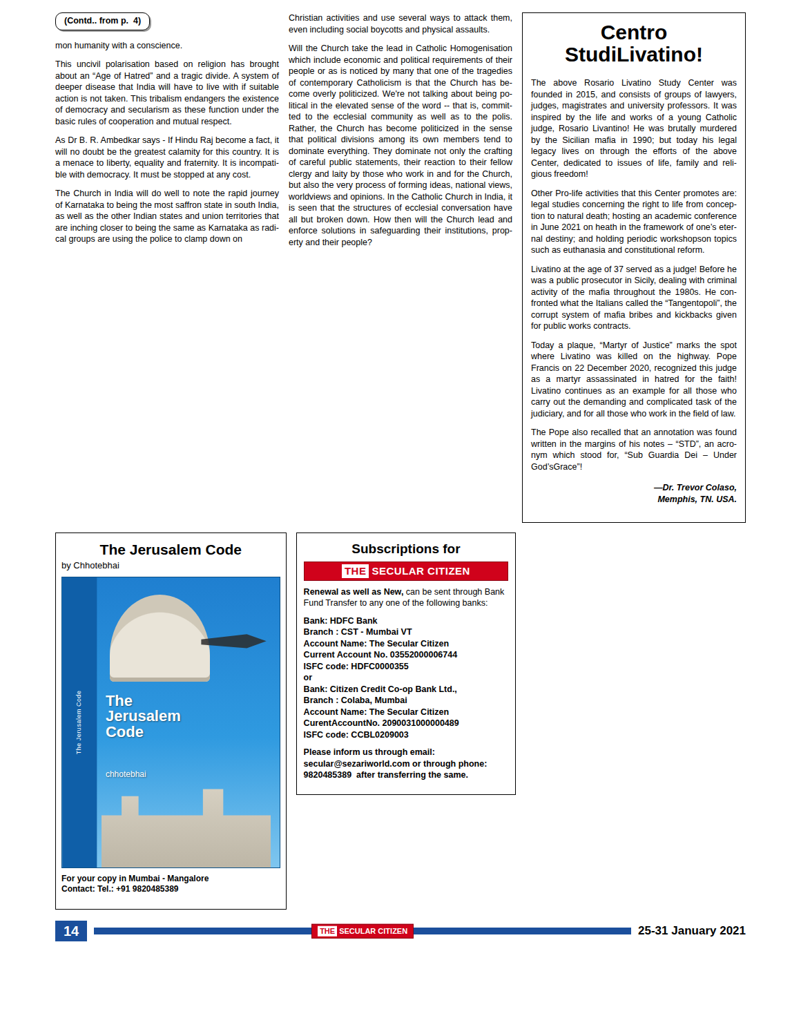(Contd.. from p. 4)
mon humanity with a conscience.
This uncivil polarisation based on religion has brought about an “Age of Hatred” and a tragic divide. A system of deeper disease that India will have to live with if suitable action is not taken. This tribalism endangers the existence of democracy and secularism as these function under the basic rules of cooperation and mutual respect.
As Dr B. R. Ambedkar says - If Hindu Raj become a fact, it will no doubt be the greatest calamity for this country. It is a menace to liberty, equality and fraternity. It is incompatible with democracy. It must be stopped at any cost.
The Church in India will do well to note the rapid journey of Karnataka to being the most saffron state in south India, as well as the other Indian states and union territories that are inching closer to being the same as Karnataka as radical groups are using the police to clamp down on
Christian activities and use several ways to attack them, even including social boycotts and physical assaults.
Will the Church take the lead in Catholic Homogenisation which include economic and political requirements of their people or as is noticed by many that one of the tragedies of contemporary Catholicism is that the Church has become overly politicized. We're not talking about being political in the elevated sense of the word -- that is, committed to the ecclesial community as well as to the polis. Rather, the Church has become politicized in the sense that political divisions among its own members tend to dominate everything. They dominate not only the crafting of careful public statements, their reaction to their fellow clergy and laity by those who work in and for the Church, but also the very process of forming ideas, national views, worldviews and opinions. In the Catholic Church in India, it is seen that the structures of ecclesial conversation have all but broken down. How then will the Church lead and enforce solutions in safeguarding their institutions, property and their people?
Centro StudiLivatino!
The above Rosario Livatino Study Center was founded in 2015, and consists of groups of lawyers, judges, magistrates and university professors. It was inspired by the life and works of a young Catholic judge, Rosario Livantino! He was brutally murdered by the Sicilian mafia in 1990; but today his legal legacy lives on through the efforts of the above Center, dedicated to issues of life, family and religious freedom!
Other Pro-life activities that this Center promotes are: legal studies concerning the right to life from conception to natural death; hosting an academic conference in June 2021 on heath in the framework of one’s eternal destiny; and holding periodic workshopson topics such as euthanasia and constitutional reform.
Livatino at the age of 37 served as a judge! Before he was a public prosecutor in Sicily, dealing with criminal activity of the mafia throughout the 1980s. He confronted what the Italians called the “Tangentopoli”, the corrupt system of mafia bribes and kickbacks given for public works contracts.
Today a plaque, “Martyr of Justice” marks the spot where Livatino was killed on the highway. Pope Francis on 22 December 2020, recognized this judge as a martyr assassinated in hatred for the faith! Livatino continues as an example for all those who carry out the demanding and complicated task of the judiciary, and for all those who work in the field of law.
The Pope also recalled that an annotation was found written in the margins of his notes – “STD”, an acronym which stood for, “Sub Guardia Dei – Under God’sGrace”!
—Dr. Trevor Colaso,
Memphis, TN. USA.
The Jerusalem Code
by Chhotebhai
The Jerusalem Code
The
Jerusalem
Code
chhotebhai
For your copy in Mumbai - Mangalore
Contact: Tel.: +91 9820485389
Subscriptions for
THESECULAR CITIZEN
Renewal as well as New, can be sent through Bank Fund Transfer to any one of the following banks:
Bank: HDFC Bank
Branch : CST - Mumbai VT
Account Name: The Secular Citizen
Current Account No. 03552000006744
ISFC code: HDFC0000355
or
Bank: Citizen Credit Co-op Bank Ltd.,
Branch : Colaba, Mumbai
Account Name: The Secular Citizen
CurentAccountNo. 2090031000000489
ISFC code: CCBL0209003
Please inform us through email: secular@sezariworld.com or through phone: 9820485389 after transferring the same.
14
THESECULAR CITIZEN
25-31 January 2021